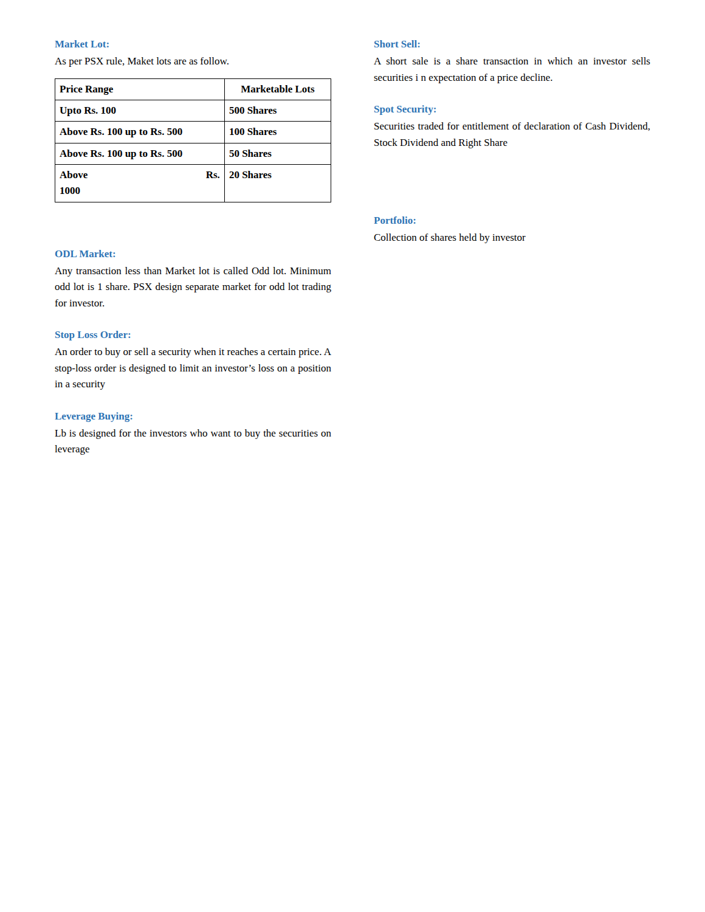Market Lot:
As per PSX rule, Maket lots are as follow.
| Price Range | Marketable Lots |
| --- | --- |
| Upto Rs. 100 | 500 Shares |
| Above Rs. 100 up to Rs. 500 | 100 Shares |
| Above Rs. 100 up to Rs. 500 | 50 Shares |
| Above Rs. 1000 | 20 Shares |
ODL Market:
Any transaction less than Market lot is called Odd lot. Minimum odd lot is 1 share. PSX design separate market for odd lot trading for investor.
Stop Loss Order:
An order to buy or sell a security when it reaches a certain price. A stop-loss order is designed to limit an investor’s loss on a position in a security
Leverage Buying:
Lb is designed for the investors who want to buy the securities on leverage
Short Sell:
A short sale is a share transaction in which an investor sells securities i n expectation of a price decline.
Spot Security:
Securities traded for entitlement of declaration of Cash Dividend, Stock Dividend and Right Share
Portfolio:
Collection of shares held by investor